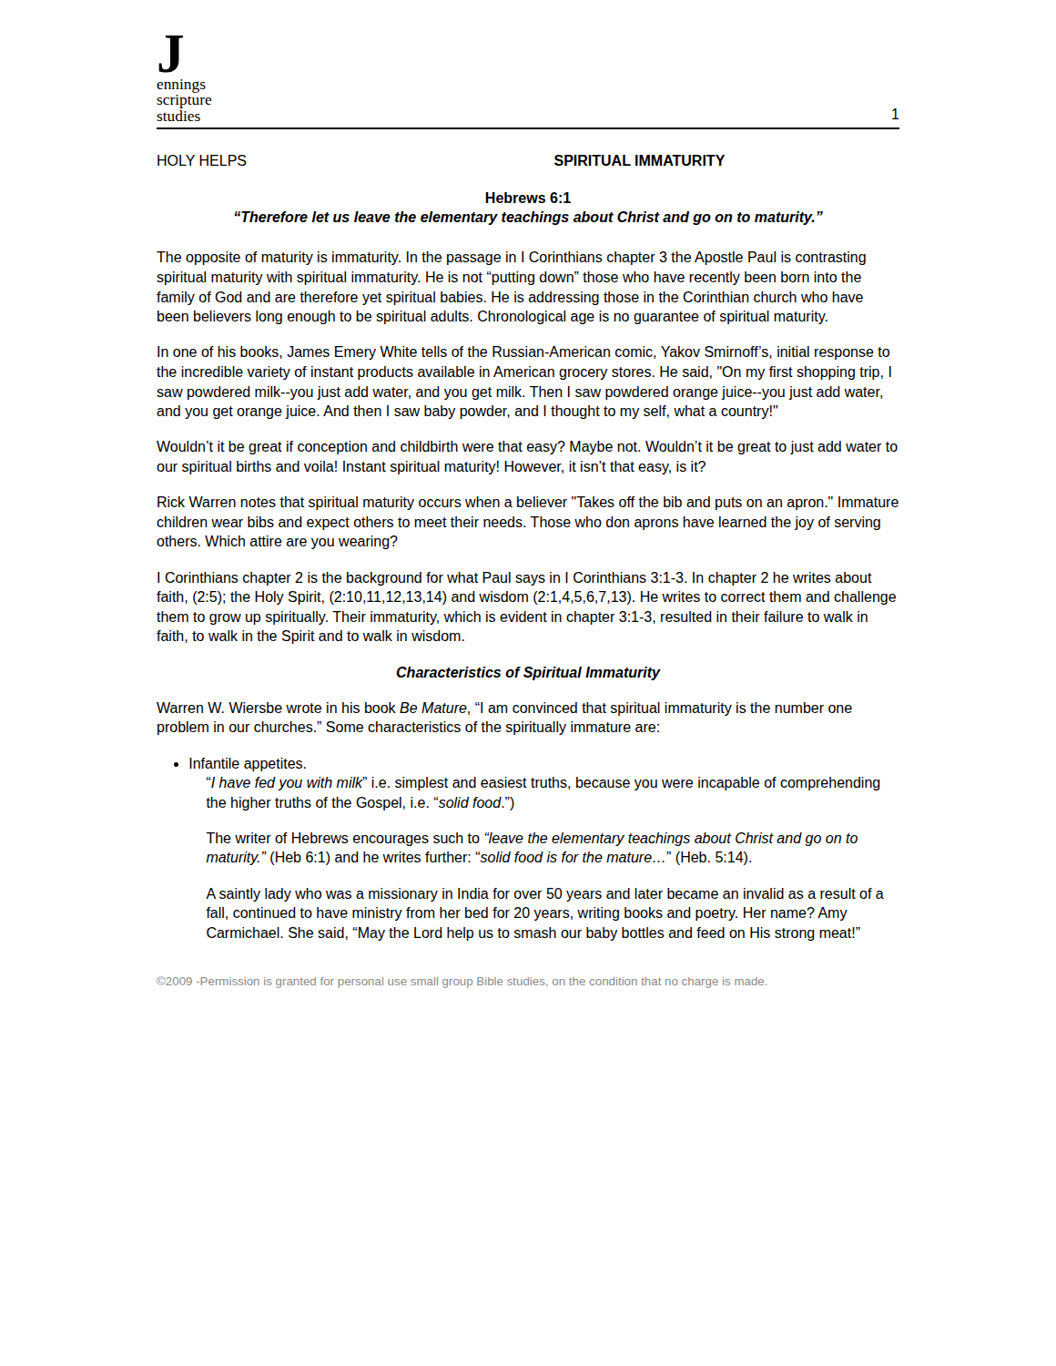J ennings scripture studies
1
HOLY HELPS
SPIRITUAL IMMATURITY
Hebrews 6:1
“Therefore let us leave the elementary teachings about Christ and go on to maturity.”
The opposite of maturity is immaturity. In the passage in I Corinthians chapter 3 the Apostle Paul is contrasting spiritual maturity with spiritual immaturity. He is not “putting down” those who have recently been born into the family of God and are therefore yet spiritual babies. He is addressing those in the Corinthian church who have been believers long enough to be spiritual adults. Chronological age is no guarantee of spiritual maturity.
In one of his books, James Emery White tells of the Russian-American comic, Yakov Smirnoff’s, initial response to the incredible variety of instant products available in American grocery stores. He said, "On my first shopping trip, I saw powdered milk--you just add water, and you get milk. Then I saw powdered orange juice--you just add water, and you get orange juice. And then I saw baby powder, and I thought to my self, what a country!"
Wouldn’t it be great if conception and childbirth were that easy? Maybe not. Wouldn’t it be great to just add water to our spiritual births and voila! Instant spiritual maturity! However, it isn’t that easy, is it?
Rick Warren notes that spiritual maturity occurs when a believer "Takes off the bib and puts on an apron." Immature children wear bibs and expect others to meet their needs. Those who don aprons have learned the joy of serving others. Which attire are you wearing?
I Corinthians chapter 2 is the background for what Paul says in I Corinthians 3:1-3. In chapter 2 he writes about faith, (2:5); the Holy Spirit, (2:10,11,12,13,14) and wisdom (2:1,4,5,6,7,13). He writes to correct them and challenge them to grow up spiritually. Their immaturity, which is evident in chapter 3:1-3, resulted in their failure to walk in faith, to walk in the Spirit and to walk in wisdom.
Characteristics of Spiritual Immaturity
Warren W. Wiersbe wrote in his book Be Mature, “I am convinced that spiritual immaturity is the number one problem in our churches.” Some characteristics of the spiritually immature are:
Infantile appetites.
“I have fed you with milk” i.e. simplest and easiest truths, because you were incapable of comprehending the higher truths of the Gospel, i.e. “solid food.”)
The writer of Hebrews encourages such to “leave the elementary teachings about Christ and go on to maturity.” (Heb 6:1) and he writes further: “solid food is for the mature…” (Heb. 5:14).
A saintly lady who was a missionary in India for over 50 years and later became an invalid as a result of a fall, continued to have ministry from her bed for 20 years, writing books and poetry. Her name? Amy Carmichael. She said, “May the Lord help us to smash our baby bottles and feed on His strong meat!”
©2009 -Permission is granted for personal use small group Bible studies, on the condition that no charge is made.